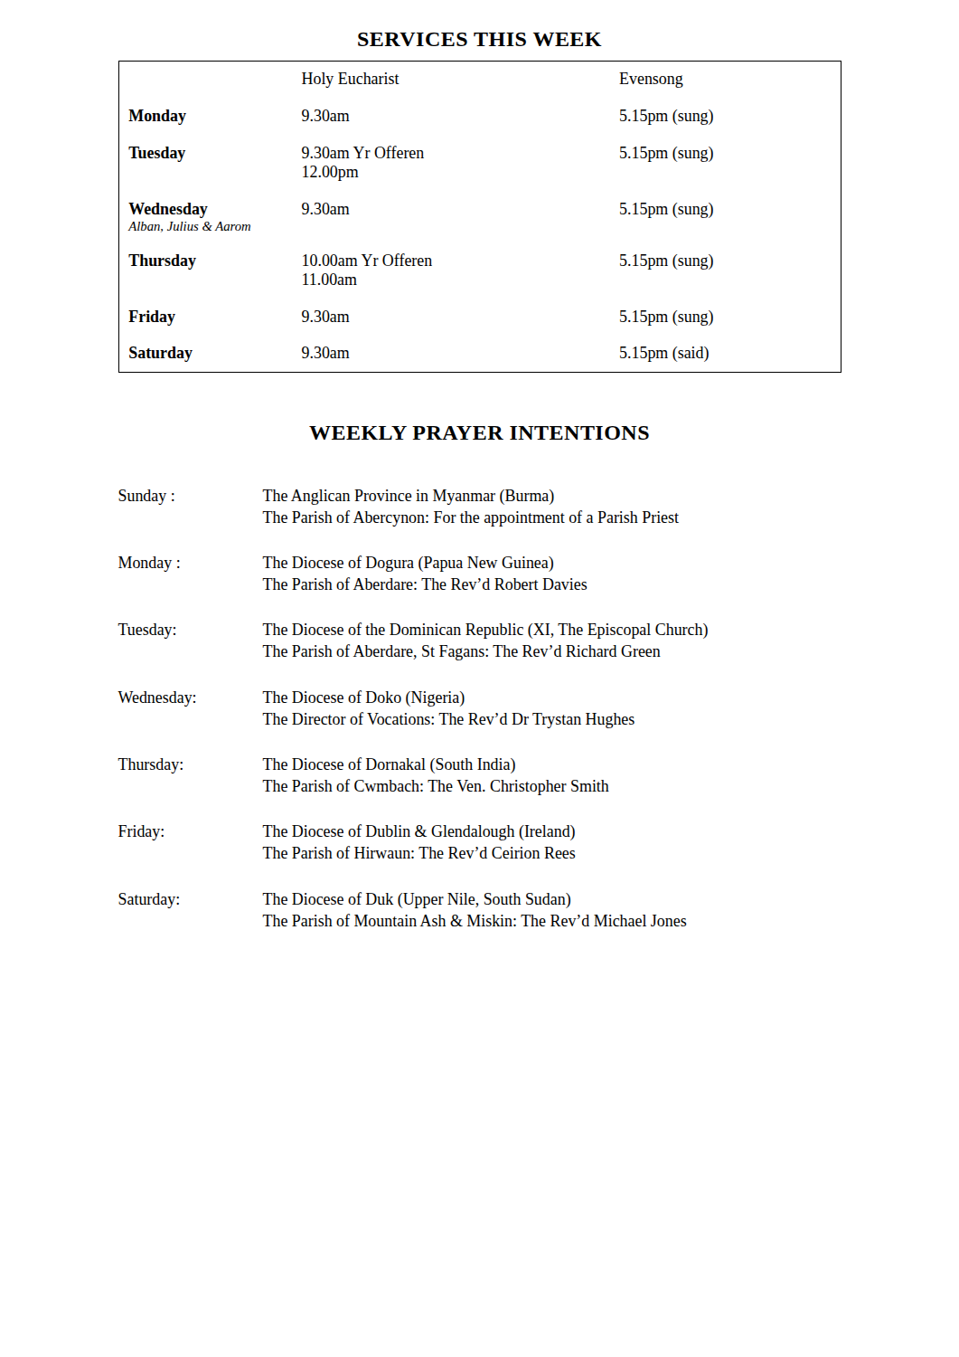SERVICES THIS WEEK
| | Holy Eucharist | Evensong |
| --- | --- | --- |
| Monday | 9.30am | 5.15pm (sung) |
| Tuesday | 9.30am Yr Offeren 12.00pm | 5.15pm (sung) |
| Wednesday Alban, Julius & Aarom | 9.30am | 5.15pm (sung) |
| Thursday | 10.00am Yr Offeren 11.00am | 5.15pm (sung) |
| Friday | 9.30am | 5.15pm (sung) |
| Saturday | 9.30am | 5.15pm (said) |
WEEKLY PRAYER INTENTIONS
| Sunday : | The Anglican Province in Myanmar (Burma) The Parish of Abercynon: For the appointment of a Parish Priest |
| Monday : | The Diocese of Dogura (Papua New Guinea) The Parish of Aberdare: The Rev’d Robert Davies |
| Tuesday: | The Diocese of the Dominican Republic (XI, The Episcopal Church) The Parish of Aberdare, St Fagans: The Rev’d Richard Green |
| Wednesday: | The Diocese of Doko (Nigeria) The Director of Vocations: The Rev’d Dr Trystan Hughes |
| Thursday: | The Diocese of Dornakal (South India) The Parish of Cwmbach: The Ven. Christopher Smith |
| Friday: | The Diocese of Dublin & Glendalough (Ireland) The Parish of Hirwaun: The Rev’d Ceirion Rees |
| Saturday: | The Diocese of Duk (Upper Nile, South Sudan) The Parish of Mountain Ash & Miskin: The Rev’d Michael Jones |